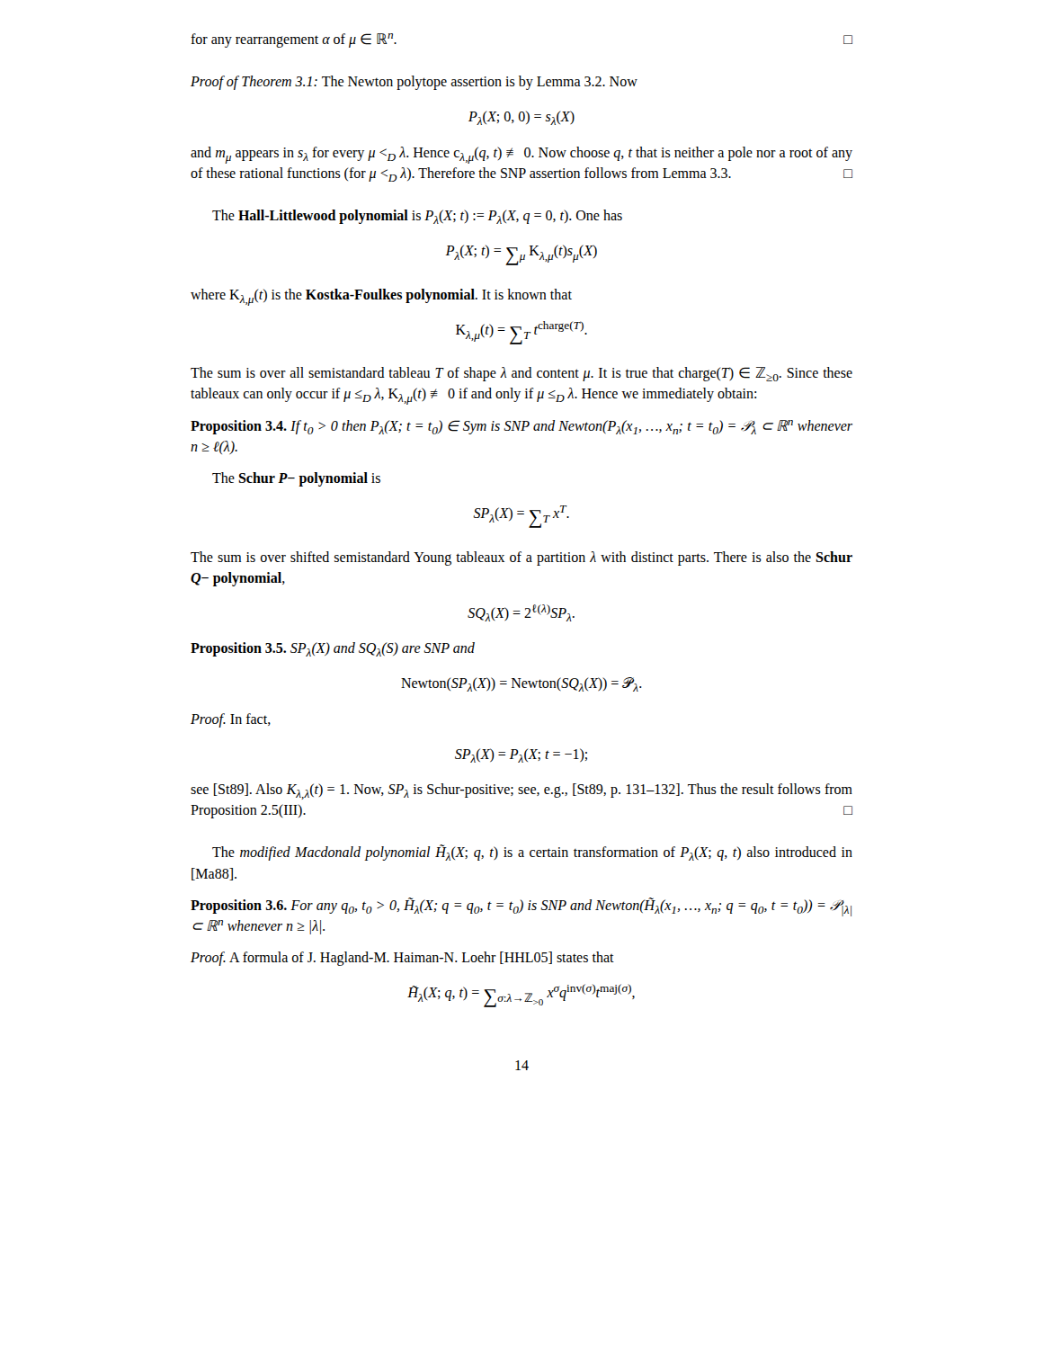for any rearrangement α of μ ∈ ℝn. □
Proof of Theorem 3.1: The Newton polytope assertion is by Lemma 3.2. Now
Pλ(X; 0, 0) = sλ(X)
and mμ appears in sλ for every μ <D λ. Hence cλ,μ(q, t) ≢ 0. Now choose q, t that is neither a pole nor a root of any of these rational functions (for μ <D λ). Therefore the SNP assertion follows from Lemma 3.3. □
The Hall-Littlewood polynomial is Pλ(X; t) := Pλ(X, q = 0, t). One has
Pλ(X; t) = ∑μ Kλ,μ(t)sμ(X)
where Kλ,μ(t) is the Kostka-Foulkes polynomial. It is known that
Kλ,μ(t) = ∑T tcharge(T).
The sum is over all semistandard tableau T of shape λ and content μ. It is true that charge(T) ∈ ℤ≥0. Since these tableaux can only occur if μ ≤D λ, Kλ,μ(t) ≢ 0 if and only if μ ≤D λ. Hence we immediately obtain:
Proposition 3.4. If t0 > 0 then Pλ(X; t = t0) ∈ Sym is SNP and Newton(Pλ(x1, …, xn; t = t0) = 𝒫λ ⊂ ℝn whenever n ≥ ℓ(λ).
The Schur P− polynomial is
SPλ(X) = ∑T xT.
The sum is over shifted semistandard Young tableaux of a partition λ with distinct parts. There is also the Schur Q− polynomial,
SQλ(X) = 2ℓ(λ)SPλ.
Proposition 3.5. SPλ(X) and SQλ(S) are SNP and
Newton(SPλ(X)) = Newton(SQλ(X)) = 𝒫λ.
Proof. In fact,
SPλ(X) = Pλ(X; t = −1);
see [St89]. Also Kλ,λ(t) = 1. Now, SPλ is Schur-positive; see, e.g., [St89, p. 131–132]. Thus the result follows from Proposition 2.5(III). □
The modified Macdonald polynomial H̃λ(X; q, t) is a certain transformation of Pλ(X; q, t) also introduced in [Ma88].
Proposition 3.6. For any q0, t0 > 0, H̃λ(X; q = q0, t = t0) is SNP and Newton(H̃λ(x1, …, xn; q = q0, t = t0)) = 𝒫|λ| ⊂ ℝn whenever n ≥ |λ|.
Proof. A formula of J. Hagland-M. Haiman-N. Loehr [HHL05] states that
H̃λ(X; q, t) = ∑σ:λ→ℤ>0 xσqinv(σ)tmaj(σ),
14